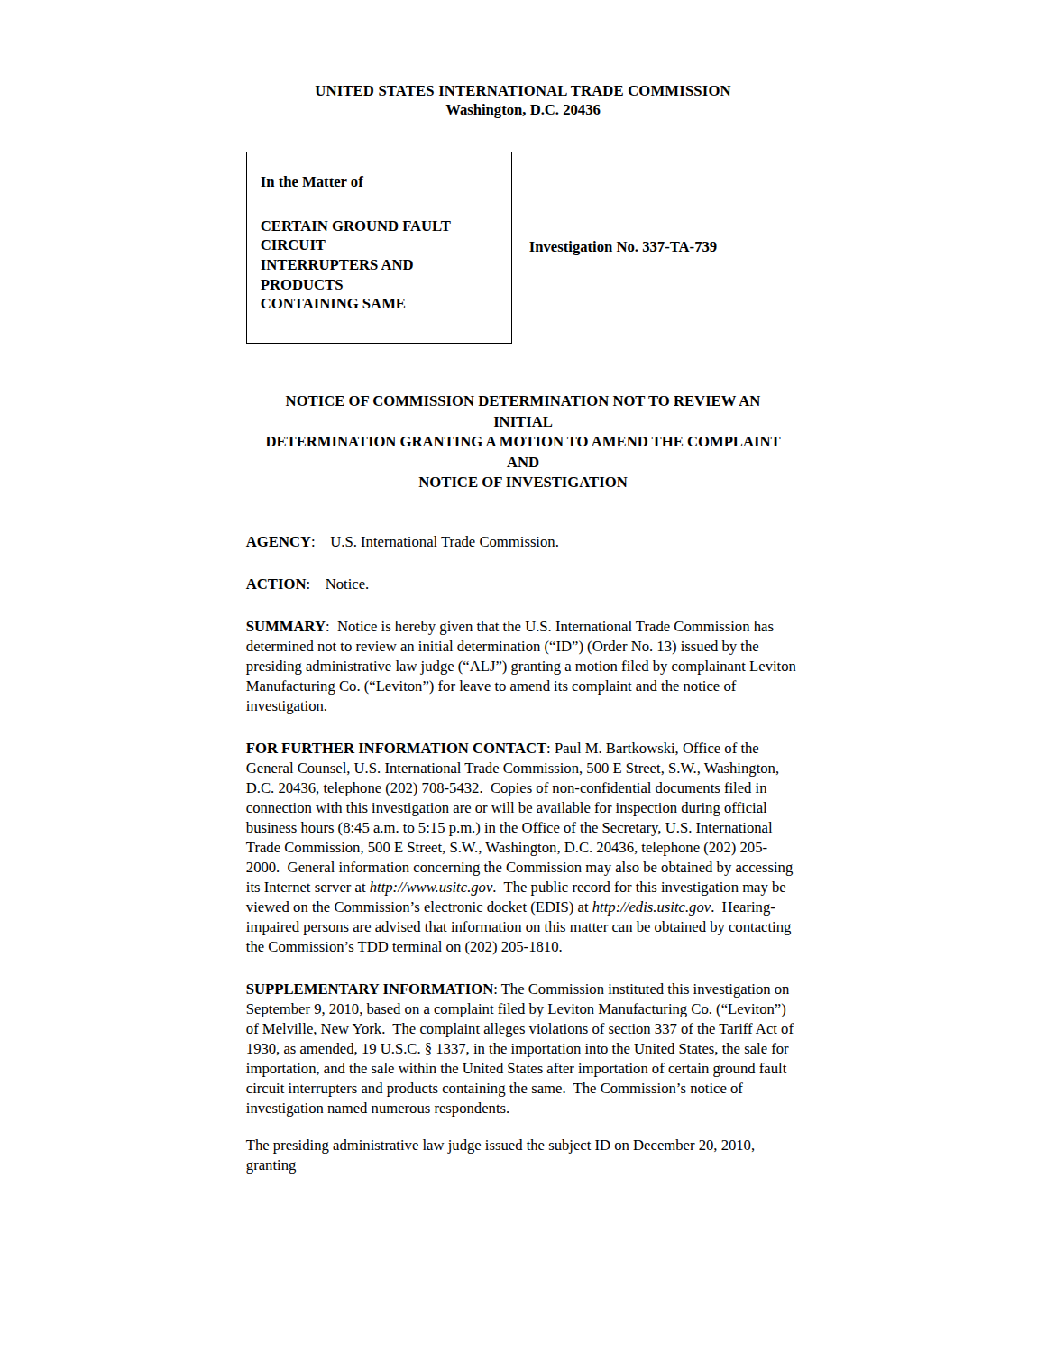UNITED STATES INTERNATIONAL TRADE COMMISSION Washington, D.C. 20436
| In the Matter of CERTAIN GROUND FAULT CIRCUIT INTERRUPTERS AND PRODUCTS CONTAINING SAME | Investigation No. 337-TA-739 |
Notice of Commission Determination Not to Review an Initial
Determination Granting a Motion to Amend the Complaint and
Notice of Investigation
AGENCY: U.S. International Trade Commission.
ACTION: Notice.
SUMMARY: Notice is hereby given that the U.S. International Trade Commission has determined not to review an initial determination (“ID”) (Order No. 13) issued by the presiding administrative law judge (“ALJ”) granting a motion filed by complainant Leviton Manufacturing Co. (“Leviton”) for leave to amend its complaint and the notice of investigation.
FOR FURTHER INFORMATION CONTACT: Paul M. Bartkowski, Office of the General Counsel, U.S. International Trade Commission, 500 E Street, S.W., Washington, D.C. 20436, telephone (202) 708-5432. Copies of non-confidential documents filed in connection with this investigation are or will be available for inspection during official business hours (8:45 a.m. to 5:15 p.m.) in the Office of the Secretary, U.S. International Trade Commission, 500 E Street, S.W., Washington, D.C. 20436, telephone (202) 205-2000. General information concerning the Commission may also be obtained by accessing its Internet server at http://www.usitc.gov. The public record for this investigation may be viewed on the Commission’s electronic docket (EDIS) at http://edis.usitc.gov. Hearing-impaired persons are advised that information on this matter can be obtained by contacting the Commission’s TDD terminal on (202) 205-1810.
SUPPLEMENTARY INFORMATION: The Commission instituted this investigation on September 9, 2010, based on a complaint filed by Leviton Manufacturing Co. (“Leviton”) of Melville, New York. The complaint alleges violations of section 337 of the Tariff Act of 1930, as amended, 19 U.S.C. § 1337, in the importation into the United States, the sale for importation, and the sale within the United States after importation of certain ground fault circuit interrupters and products containing the same. The Commission’s notice of investigation named numerous respondents.
The presiding administrative law judge issued the subject ID on December 20, 2010, granting